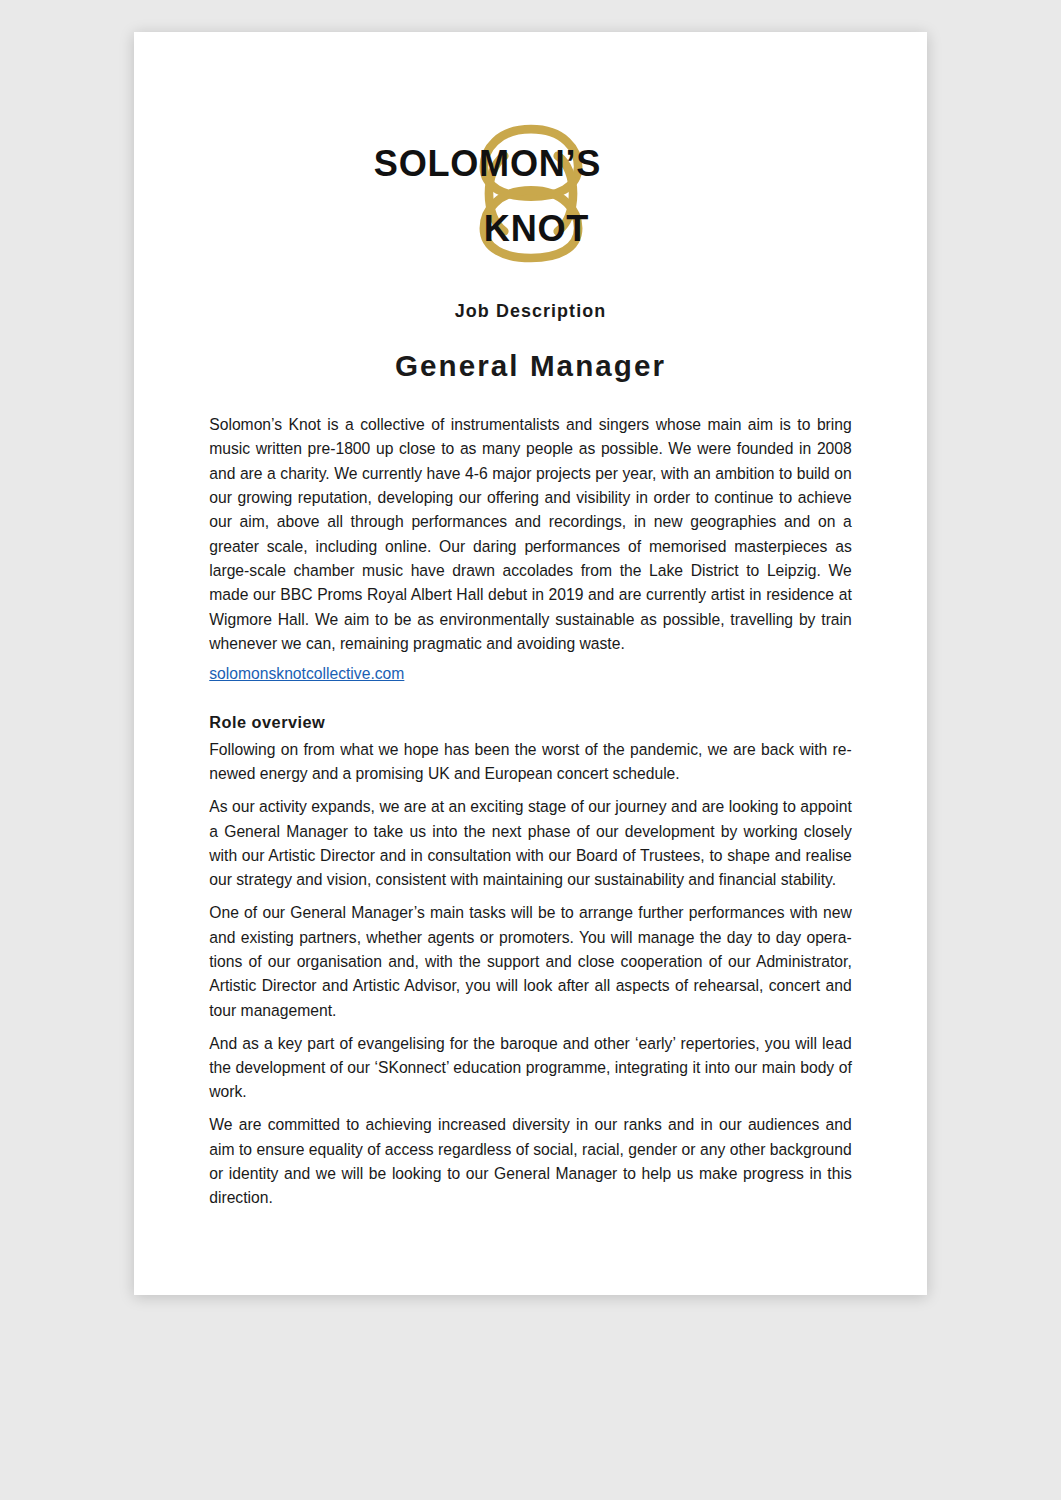SOLOMON’S KNOT
Job Description
General Manager
Solomon’s Knot is a collective of instrumentalists and singers whose main aim is to bring music written pre-1800 up close to as many people as possible. We were founded in 2008 and are a charity. We currently have 4-6 major projects per year, with an ambition to build on our growing reputation, developing our offering and visibility in order to continue to achieve our aim, above all through performances and recordings, in new geographies and on a greater scale, including online. Our daring performances of memorised masterpieces as large-scale chamber music have drawn accolades from the Lake District to Leipzig. We made our BBC Proms Royal Albert Hall debut in 2019 and are currently artist in residence at Wigmore Hall. We aim to be as environmentally sustainable as possible, travelling by train whenever we can, remaining pragmatic and avoiding waste.
solomonsknotcollective.com
Role overview
Following on from what we hope has been the worst of the pandemic, we are back with renewed energy and a promising UK and European concert schedule.
As our activity expands, we are at an exciting stage of our journey and are looking to appoint a General Manager to take us into the next phase of our development by working closely with our Artistic Director and in consultation with our Board of Trustees, to shape and realise our strategy and vision, consistent with maintaining our sustainability and financial stability.
One of our General Manager’s main tasks will be to arrange further performances with new and existing partners, whether agents or promoters. You will manage the day to day operations of our organisation and, with the support and close cooperation of our Administrator, Artistic Director and Artistic Advisor, you will look after all aspects of rehearsal, concert and tour management.
And as a key part of evangelising for the baroque and other ‘early’ repertories, you will lead the development of our ‘SKonnect’ education programme, integrating it into our main body of work.
We are committed to achieving increased diversity in our ranks and in our audiences and aim to ensure equality of access regardless of social, racial, gender or any other background or identity and we will be looking to our General Manager to help us make progress in this direction.